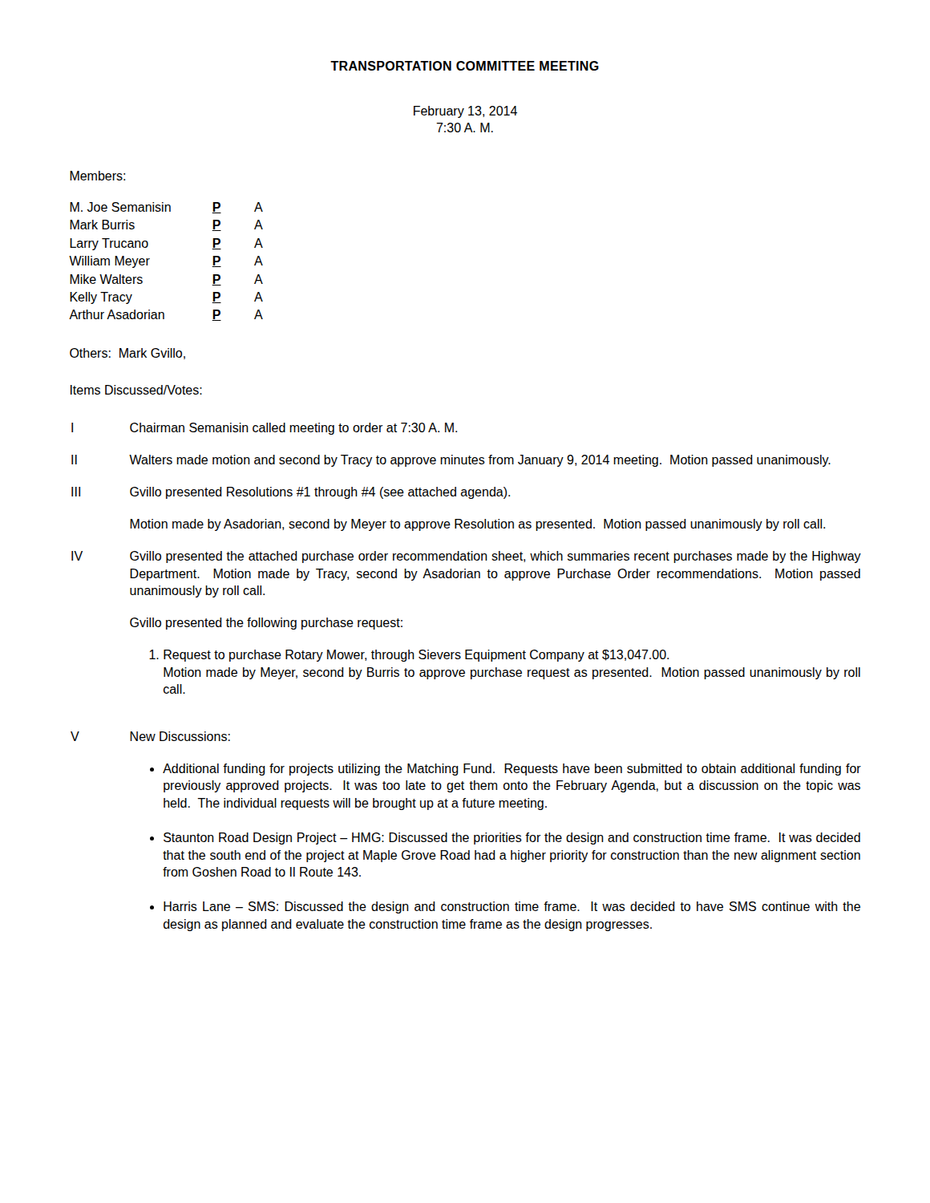TRANSPORTATION COMMITTEE MEETING
February 13, 2014
7:30 A. M.
Members:
| M. Joe Semanisin | P | A |
| Mark Burris | P | A |
| Larry Trucano | P | A |
| William Meyer | P | A |
| Mike Walters | P | A |
| Kelly Tracy | P | A |
| Arthur Asadorian | P | A |
Others: Mark Gvillo,
Items Discussed/Votes:
I
Chairman Semanisin called meeting to order at 7:30 A. M.
II
Walters made motion and second by Tracy to approve minutes from January 9, 2014 meeting. Motion passed unanimously.
III
Gvillo presented Resolutions #1 through #4 (see attached agenda).
Motion made by Asadorian, second by Meyer to approve Resolution as presented. Motion passed unanimously by roll call.
IV
Gvillo presented the attached purchase order recommendation sheet, which summaries recent purchases made by the Highway Department. Motion made by Tracy, second by Asadorian to approve Purchase Order recommendations. Motion passed unanimously by roll call.
Gvillo presented the following purchase request:
Request to purchase Rotary Mower, through Sievers Equipment Company at $13,047.00.
Motion made by Meyer, second by Burris to approve purchase request as presented. Motion passed unanimously by roll call.
V
New Discussions:
Additional funding for projects utilizing the Matching Fund. Requests have been submitted to obtain additional funding for previously approved projects. It was too late to get them onto the February Agenda, but a discussion on the topic was held. The individual requests will be brought up at a future meeting.
Staunton Road Design Project – HMG: Discussed the priorities for the design and construction time frame. It was decided that the south end of the project at Maple Grove Road had a higher priority for construction than the new alignment section from Goshen Road to Il Route 143.
Harris Lane – SMS: Discussed the design and construction time frame. It was decided to have SMS continue with the design as planned and evaluate the construction time frame as the design progresses.